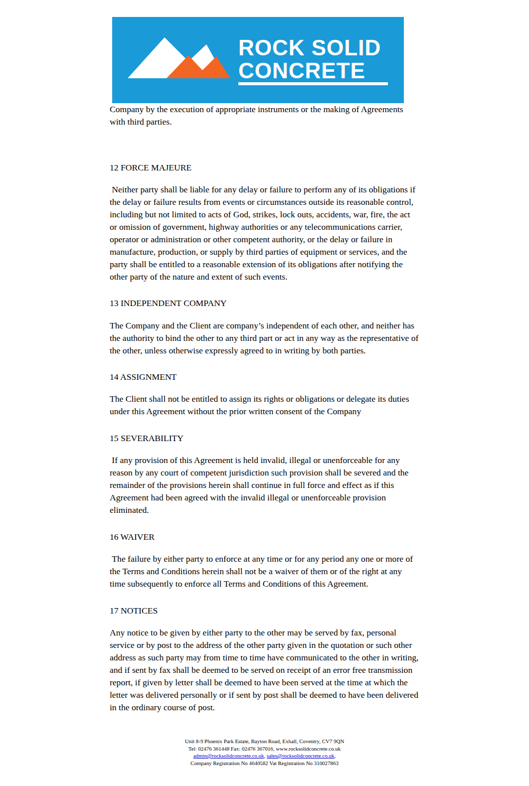ROCK SOLID CONCRETE
Company by the execution of appropriate instruments or the making of Agreements with third parties.
12 FORCE MAJEURE
Neither party shall be liable for any delay or failure to perform any of its obligations if the delay or failure results from events or circumstances outside its reasonable control, including but not limited to acts of God, strikes, lock outs, accidents, war, fire, the act or omission of government, highway authorities or any telecommunications carrier, operator or administration or other competent authority, or the delay or failure in manufacture, production, or supply by third parties of equipment or services, and the party shall be entitled to a reasonable extension of its obligations after notifying the other party of the nature and extent of such events.
13 INDEPENDENT COMPANY
The Company and the Client are company’s independent of each other, and neither has the authority to bind the other to any third part or act in any way as the representative of the other, unless otherwise expressly agreed to in writing by both parties.
14 ASSIGNMENT
The Client shall not be entitled to assign its rights or obligations or delegate its duties under this Agreement without the prior written consent of the Company
15 SEVERABILITY
If any provision of this Agreement is held invalid, illegal or unenforceable for any reason by any court of competent jurisdiction such provision shall be severed and the remainder of the provisions herein shall continue in full force and effect as if this Agreement had been agreed with the invalid illegal or unenforceable provision eliminated.
16 WAIVER
The failure by either party to enforce at any time or for any period any one or more of the Terms and Conditions herein shall not be a waiver of them or of the right at any time subsequently to enforce all Terms and Conditions of this Agreement.
17 NOTICES
Any notice to be given by either party to the other may be served by fax, personal service or by post to the address of the other party given in the quotation or such other address as such party may from time to time have communicated to the other in writing, and if sent by fax shall be deemed to be served on receipt of an error free transmission report, if given by letter shall be deemed to have been served at the time at which the letter was delivered personally or if sent by post shall be deemed to have been delivered in the ordinary course of post.
Unit 8-9 Phoenix Park Estate, Bayton Road, Exhall, Coventry, CV7 9QN
Tel: 02476 361448 Fax: 02476 367016, www.rocksolidconcrete.co.uk
admin@rocksolidconcrete.co.uk, sales@rocksolidconcrete.co.uk,
Company Registration No 4640582 Vat Registration No 310027863